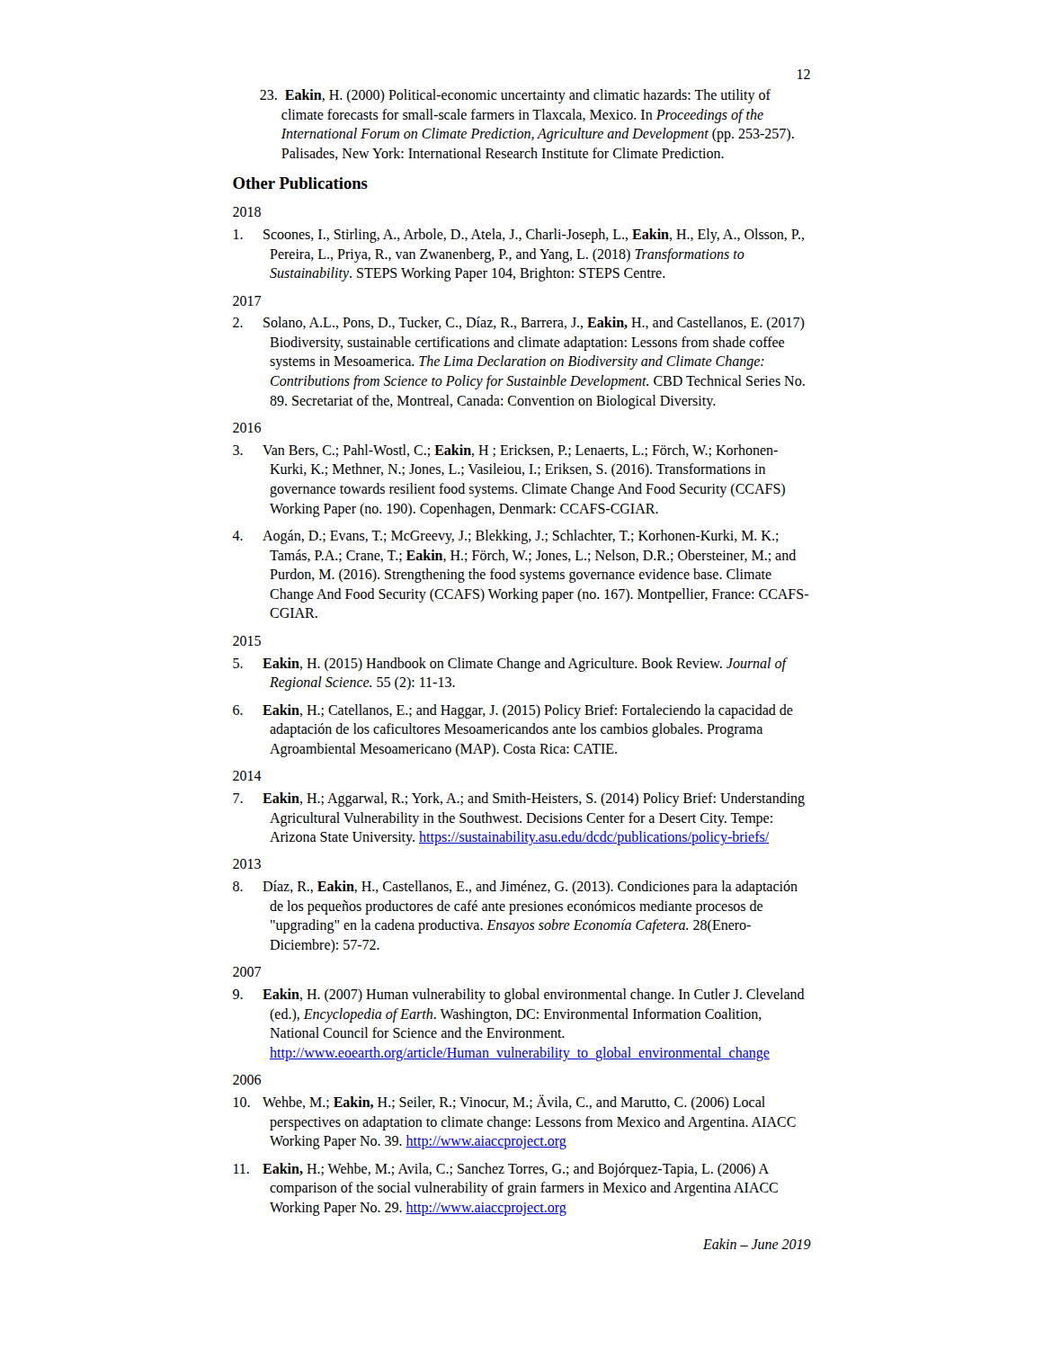12
23. Eakin, H. (2000) Political-economic uncertainty and climatic hazards: The utility of climate forecasts for small-scale farmers in Tlaxcala, Mexico. In Proceedings of the International Forum on Climate Prediction, Agriculture and Development (pp. 253-257). Palisades, New York: International Research Institute for Climate Prediction.
Other Publications
2018
1. Scoones, I., Stirling, A., Arbole, D., Atela, J., Charli-Joseph, L., Eakin, H., Ely, A., Olsson, P., Pereira, L., Priya, R., van Zwanenberg, P., and Yang, L. (2018) Transformations to Sustainability. STEPS Working Paper 104, Brighton: STEPS Centre.
2017
2. Solano, A.L., Pons, D., Tucker, C., Díaz, R., Barrera, J., Eakin, H., and Castellanos, E. (2017) Biodiversity, sustainable certifications and climate adaptation: Lessons from shade coffee systems in Mesoamerica. The Lima Declaration on Biodiversity and Climate Change: Contributions from Science to Policy for Sustainble Development. CBD Technical Series No. 89. Secretariat of the, Montreal, Canada: Convention on Biological Diversity.
2016
3. Van Bers, C.; Pahl-Wostl, C.; Eakin, H ; Ericksen, P.; Lenaerts, L.; Förch, W.; Korhonen-Kurki, K.; Methner, N.; Jones, L.; Vasileiou, I.; Eriksen, S. (2016). Transformations in governance towards resilient food systems. Climate Change And Food Security (CCAFS) Working Paper (no. 190). Copenhagen, Denmark: CCAFS-CGIAR.
4. Aogán, D.; Evans, T.; McGreevy, J.; Blekking, J.; Schlachter, T.; Korhonen-Kurki, M. K.; Tamás, P.A.; Crane, T.; Eakin, H.; Förch, W.; Jones, L.; Nelson, D.R.; Obersteiner, M.; and Purdon, M. (2016). Strengthening the food systems governance evidence base. Climate Change And Food Security (CCAFS) Working paper (no. 167). Montpellier, France: CCAFS-CGIAR.
2015
5. Eakin, H. (2015) Handbook on Climate Change and Agriculture. Book Review. Journal of Regional Science. 55 (2): 11-13.
6. Eakin, H.; Catellanos, E.; and Haggar, J. (2015) Policy Brief: Fortaleciendo la capacidad de adaptación de los caficultores Mesoamericandos ante los cambios globales. Programa Agroambiental Mesoamericano (MAP). Costa Rica: CATIE.
2014
7. Eakin, H.; Aggarwal, R.; York, A.; and Smith-Heisters, S. (2014) Policy Brief: Understanding Agricultural Vulnerability in the Southwest. Decisions Center for a Desert City. Tempe: Arizona State University. https://sustainability.asu.edu/dcdc/publications/policy-briefs/
2013
8. Díaz, R., Eakin, H., Castellanos, E., and Jiménez, G. (2013). Condiciones para la adaptación de los pequeños productores de café ante presiones económicos mediante procesos de "upgrading" en la cadena productiva. Ensayos sobre Economía Cafetera. 28(Enero-Diciembre): 57-72.
2007
9. Eakin, H. (2007) Human vulnerability to global environmental change. In Cutler J. Cleveland (ed.), Encyclopedia of Earth. Washington, DC: Environmental Information Coalition, National Council for Science and the Environment.
http://www.eoearth.org/article/Human_vulnerability_to_global_environmental_change
2006
10. Wehbe, M.; Eakin, H.; Seiler, R.; Vinocur, M.; Ävila, C., and Marutto, C. (2006) Local perspectives on adaptation to climate change: Lessons from Mexico and Argentina. AIACC Working Paper No. 39. http://www.aiaccproject.org
11. Eakin, H.; Wehbe, M.; Avila, C.; Sanchez Torres, G.; and Bojórquez-Tapia, L. (2006) A comparison of the social vulnerability of grain farmers in Mexico and Argentina AIACC Working Paper No. 29. http://www.aiaccproject.org
Eakin – June 2019